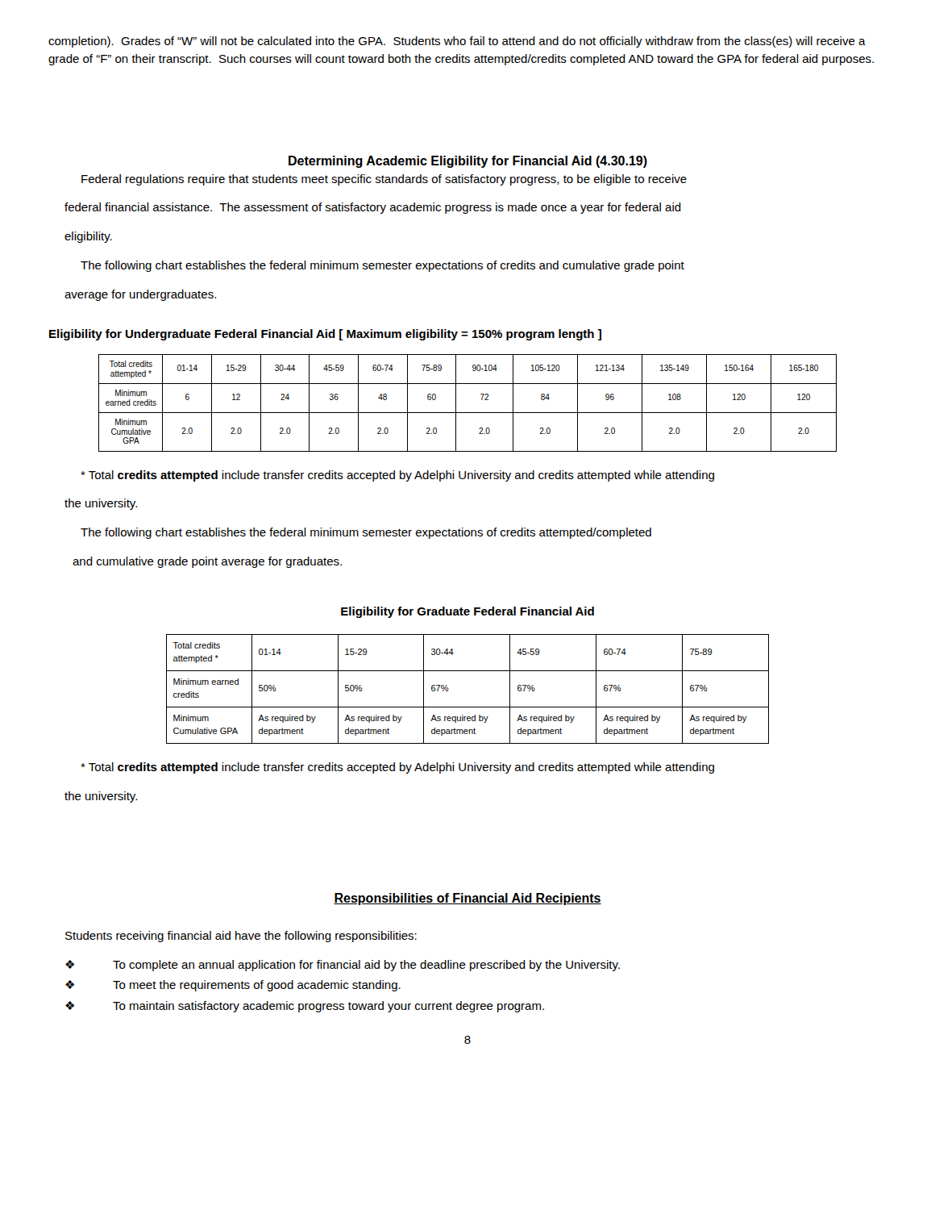completion). Grades of “W” will not be calculated into the GPA. Students who fail to attend and do not officially withdraw from the class(es) will receive a grade of “F” on their transcript. Such courses will count toward both the credits attempted/credits completed AND toward the GPA for federal aid purposes.
Determining Academic Eligibility for Financial Aid (4.30.19)
Federal regulations require that students meet specific standards of satisfactory progress, to be eligible to receive
federal financial assistance. The assessment of satisfactory academic progress is made once a year for federal aid
eligibility.
The following chart establishes the federal minimum semester expectations of credits and cumulative grade point
average for undergraduates.
Eligibility for Undergraduate Federal Financial Aid [ Maximum eligibility = 150% program length ]
| Total credits attempted * | 01-14 | 15-29 | 30-44 | 45-59 | 60-74 | 75-89 | 90-104 | 105-120 | 121-134 | 135-149 | 150-164 | 165-180 |
| Minimum earned credits | 6 | 12 | 24 | 36 | 48 | 60 | 72 | 84 | 96 | 108 | 120 | 120 |
| Minimum Cumulative GPA | 2.0 | 2.0 | 2.0 | 2.0 | 2.0 | 2.0 | 2.0 | 2.0 | 2.0 | 2.0 | 2.0 | 2.0 |
* Total credits attempted include transfer credits accepted by Adelphi University and credits attempted while attending
the university.
The following chart establishes the federal minimum semester expectations of credits attempted/completed
and cumulative grade point average for graduates.
Eligibility for Graduate Federal Financial Aid
| Total credits attempted * | 01-14 | 15-29 | 30-44 | 45-59 | 60-74 | 75-89 |
| Minimum earned credits | 50% | 50% | 67% | 67% | 67% | 67% |
| Minimum Cumulative GPA | As required by department | As required by department | As required by department | As required by department | As required by department | As required by department |
* Total credits attempted include transfer credits accepted by Adelphi University and credits attempted while attending
the university.
Responsibilities of Financial Aid Recipients
Students receiving financial aid have the following responsibilities:
To complete an annual application for financial aid by the deadline prescribed by the University.
To meet the requirements of good academic standing.
To maintain satisfactory academic progress toward your current degree program.
8